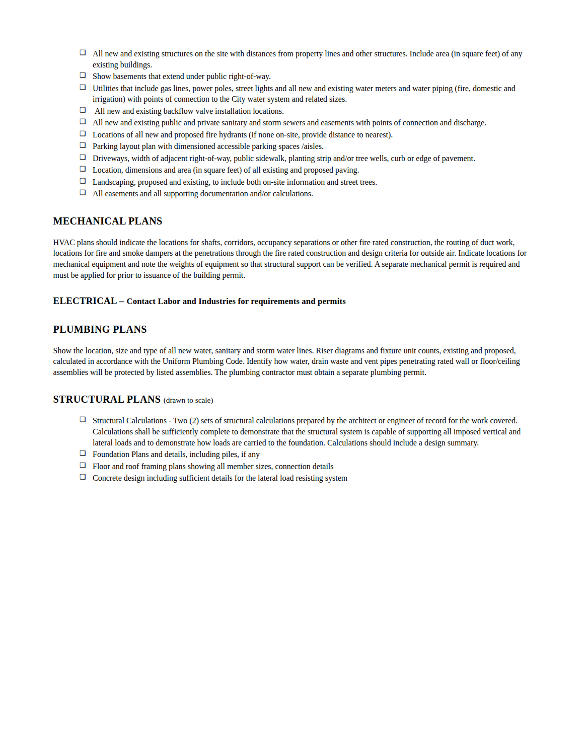All new and existing structures on the site with distances from property lines and other structures. Include area (in square feet) of any existing buildings.
Show basements that extend under public right-of-way.
Utilities that include gas lines, power poles, street lights and all new and existing water meters and water piping (fire, domestic and irrigation) with points of connection to the City water system and related sizes.
All new and existing backflow valve installation locations.
All new and existing public and private sanitary and storm sewers and easements with points of connection and discharge.
Locations of all new and proposed fire hydrants (if none on-site, provide distance to nearest).
Parking layout plan with dimensioned accessible parking spaces /aisles.
Driveways, width of adjacent right-of-way, public sidewalk, planting strip and/or tree wells, curb or edge of pavement.
Location, dimensions and area (in square feet) of all existing and proposed paving.
Landscaping, proposed and existing, to include both on-site information and street trees.
All easements and all supporting documentation and/or calculations.
MECHANICAL PLANS
HVAC plans should indicate the locations for shafts, corridors, occupancy separations or other fire rated construction, the routing of duct work, locations for fire and smoke dampers at the penetrations through the fire rated construction and design criteria for outside air. Indicate locations for mechanical equipment and note the weights of equipment so that structural support can be verified. A separate mechanical permit is required and must be applied for prior to issuance of the building permit.
ELECTRICAL – Contact Labor and Industries for requirements and permits
PLUMBING PLANS
Show the location, size and type of all new water, sanitary and storm water lines. Riser diagrams and fixture unit counts, existing and proposed, calculated in accordance with the Uniform Plumbing Code. Identify how water, drain waste and vent pipes penetrating rated wall or floor/ceiling assemblies will be protected by listed assemblies. The plumbing contractor must obtain a separate plumbing permit.
STRUCTURAL PLANS (drawn to scale)
Structural Calculations - Two (2) sets of structural calculations prepared by the architect or engineer of record for the work covered. Calculations shall be sufficiently complete to demonstrate that the structural system is capable of supporting all imposed vertical and lateral loads and to demonstrate how loads are carried to the foundation. Calculations should include a design summary.
Foundation Plans and details, including piles, if any
Floor and roof framing plans showing all member sizes, connection details
Concrete design including sufficient details for the lateral load resisting system